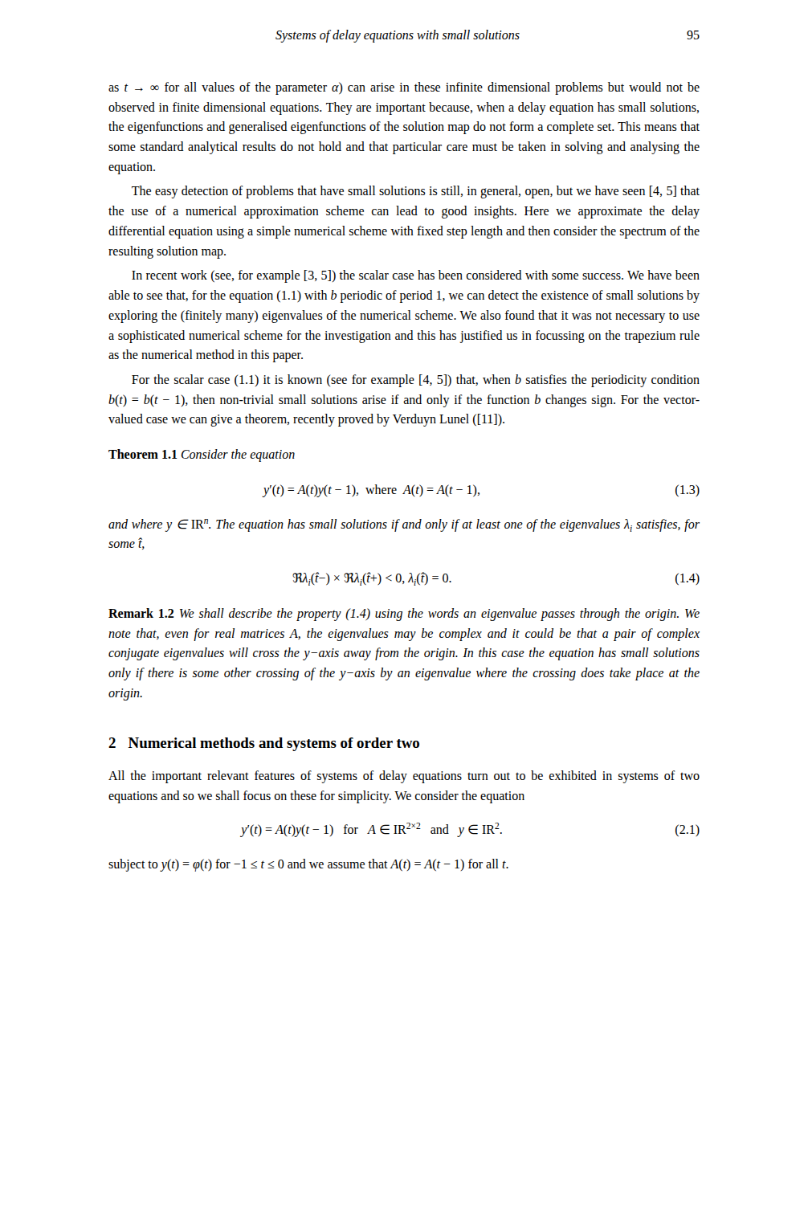Systems of delay equations with small solutions 95
as t → ∞ for all values of the parameter α) can arise in these infinite dimensional problems but would not be observed in finite dimensional equations. They are important because, when a delay equation has small solutions, the eigenfunctions and generalised eigenfunctions of the solution map do not form a complete set. This means that some standard analytical results do not hold and that particular care must be taken in solving and analysing the equation.
The easy detection of problems that have small solutions is still, in general, open, but we have seen [4, 5] that the use of a numerical approximation scheme can lead to good insights. Here we approximate the delay differential equation using a simple numerical scheme with fixed step length and then consider the spectrum of the resulting solution map.
In recent work (see, for example [3, 5]) the scalar case has been considered with some success. We have been able to see that, for the equation (1.1) with b periodic of period 1, we can detect the existence of small solutions by exploring the (finitely many) eigenvalues of the numerical scheme. We also found that it was not necessary to use a sophisticated numerical scheme for the investigation and this has justified us in focussing on the trapezium rule as the numerical method in this paper.
For the scalar case (1.1) it is known (see for example [4, 5]) that, when b satisfies the periodicity condition b(t) = b(t − 1), then non-trivial small solutions arise if and only if the function b changes sign. For the vector-valued case we can give a theorem, recently proved by Verduyn Lunel ([11]).
Theorem 1.1 Consider the equation
y′(t) = A(t)y(t − 1), where A(t) = A(t − 1), (1.3)
and where y ∈ IRn. The equation has small solutions if and only if at least one of the eigenvalues λi satisfies, for some t̂,
ℜλi(t̂−) × ℜλi(t̂+) < 0, λi(t̂) = 0. (1.4)
Remark 1.2 We shall describe the property (1.4) using the words an eigenvalue passes through the origin. We note that, even for real matrices A, the eigenvalues may be complex and it could be that a pair of complex conjugate eigenvalues will cross the y−axis away from the origin. In this case the equation has small solutions only if there is some other crossing of the y−axis by an eigenvalue where the crossing does take place at the origin.
2 Numerical methods and systems of order two
All the important relevant features of systems of delay equations turn out to be exhibited in systems of two equations and so we shall focus on these for simplicity. We consider the equation
y′(t) = A(t)y(t − 1) for A ∈ IR2×2 and y ∈ IR2. (2.1)
subject to y(t) = φ(t) for −1 ≤ t ≤ 0 and we assume that A(t) = A(t − 1) for all t.